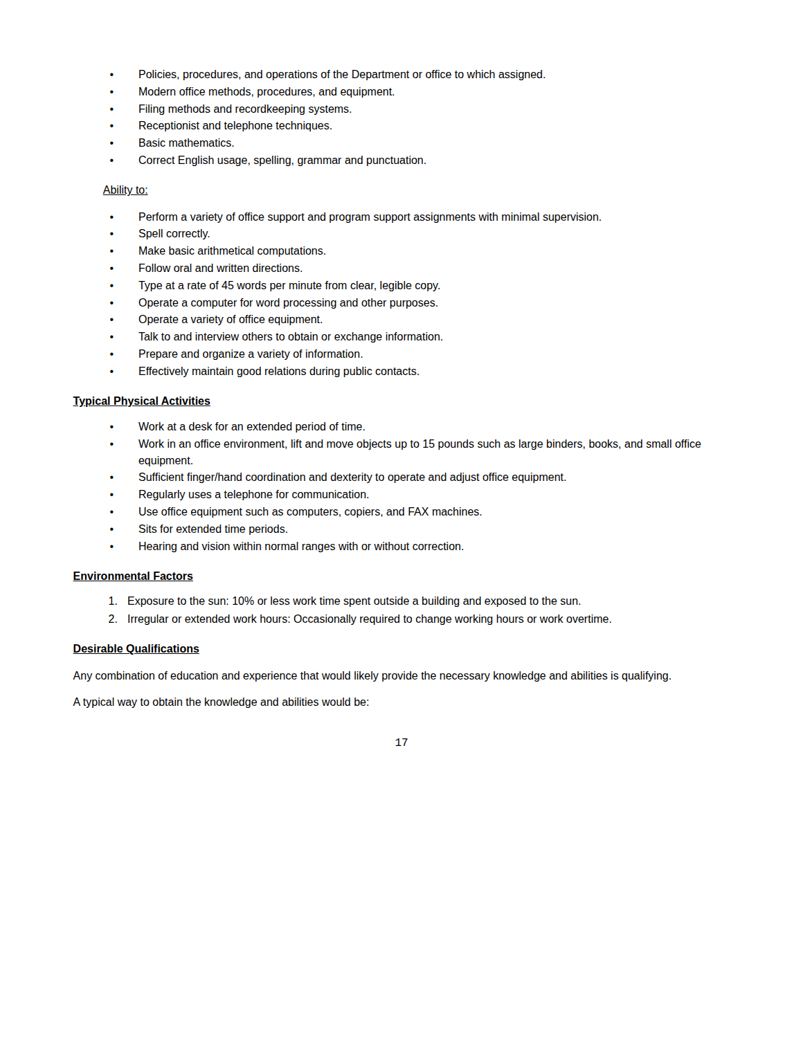Policies, procedures, and operations of the Department or office to which assigned.
Modern office methods, procedures, and equipment.
Filing methods and recordkeeping systems.
Receptionist and telephone techniques.
Basic mathematics.
Correct English usage, spelling, grammar and punctuation.
Ability to:
Perform a variety of office support and program support assignments with minimal supervision.
Spell correctly.
Make basic arithmetical computations.
Follow oral and written directions.
Type at a rate of 45 words per minute from clear, legible copy.
Operate a computer for word processing and other purposes.
Operate a variety of office equipment.
Talk to and interview others to obtain or exchange information.
Prepare and organize a variety of information.
Effectively maintain good relations during public contacts.
Typical Physical Activities
Work at a desk for an extended period of time.
Work in an office environment, lift and move objects up to 15 pounds such as large binders, books, and small office equipment.
Sufficient finger/hand coordination and dexterity to operate and adjust office equipment.
Regularly uses a telephone for communication.
Use office equipment such as computers, copiers, and FAX machines.
Sits for extended time periods.
Hearing and vision within normal ranges with or without correction.
Environmental Factors
Exposure to the sun: 10% or less work time spent outside a building and exposed to the sun.
Irregular or extended work hours: Occasionally required to change working hours or work overtime.
Desirable Qualifications
Any combination of education and experience that would likely provide the necessary knowledge and abilities is qualifying.
A typical way to obtain the knowledge and abilities would be:
17